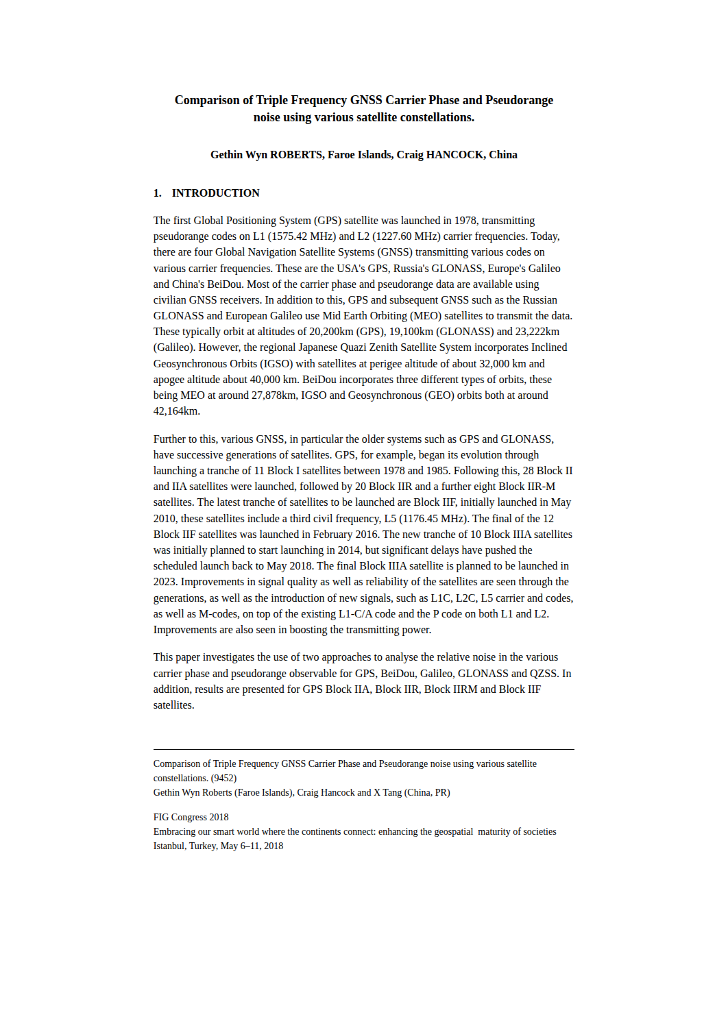Comparison of Triple Frequency GNSS Carrier Phase and Pseudorange
noise using various satellite constellations.
Gethin Wyn ROBERTS, Faroe Islands, Craig HANCOCK, China
1. INTRODUCTION
The first Global Positioning System (GPS) satellite was launched in 1978, transmitting pseudorange codes on L1 (1575.42 MHz) and L2 (1227.60 MHz) carrier frequencies. Today, there are four Global Navigation Satellite Systems (GNSS) transmitting various codes on various carrier frequencies. These are the USA's GPS, Russia's GLONASS, Europe's Galileo and China's BeiDou. Most of the carrier phase and pseudorange data are available using civilian GNSS receivers. In addition to this, GPS and subsequent GNSS such as the Russian GLONASS and European Galileo use Mid Earth Orbiting (MEO) satellites to transmit the data. These typically orbit at altitudes of 20,200km (GPS), 19,100km (GLONASS) and 23,222km (Galileo). However, the regional Japanese Quazi Zenith Satellite System incorporates Inclined Geosynchronous Orbits (IGSO) with satellites at perigee altitude of about 32,000 km and apogee altitude about 40,000 km. BeiDou incorporates three different types of orbits, these being MEO at around 27,878km, IGSO and Geosynchronous (GEO) orbits both at around 42,164km.
Further to this, various GNSS, in particular the older systems such as GPS and GLONASS, have successive generations of satellites. GPS, for example, began its evolution through launching a tranche of 11 Block I satellites between 1978 and 1985. Following this, 28 Block II and IIA satellites were launched, followed by 20 Block IIR and a further eight Block IIR-M satellites. The latest tranche of satellites to be launched are Block IIF, initially launched in May 2010, these satellites include a third civil frequency, L5 (1176.45 MHz). The final of the 12 Block IIF satellites was launched in February 2016. The new tranche of 10 Block IIIA satellites was initially planned to start launching in 2014, but significant delays have pushed the scheduled launch back to May 2018. The final Block IIIA satellite is planned to be launched in 2023. Improvements in signal quality as well as reliability of the satellites are seen through the generations, as well as the introduction of new signals, such as L1C, L2C, L5 carrier and codes, as well as M-codes, on top of the existing L1-C/A code and the P code on both L1 and L2. Improvements are also seen in boosting the transmitting power.
This paper investigates the use of two approaches to analyse the relative noise in the various carrier phase and pseudorange observable for GPS, BeiDou, Galileo, GLONASS and QZSS. In addition, results are presented for GPS Block IIA, Block IIR, Block IIRM and Block IIF satellites.
Comparison of Triple Frequency GNSS Carrier Phase and Pseudorange noise using various satellite constellations. (9452)
Gethin Wyn Roberts (Faroe Islands), Craig Hancock and X Tang (China, PR)
FIG Congress 2018
Embracing our smart world where the continents connect: enhancing the geospatial maturity of societies
Istanbul, Turkey, May 6–11, 2018